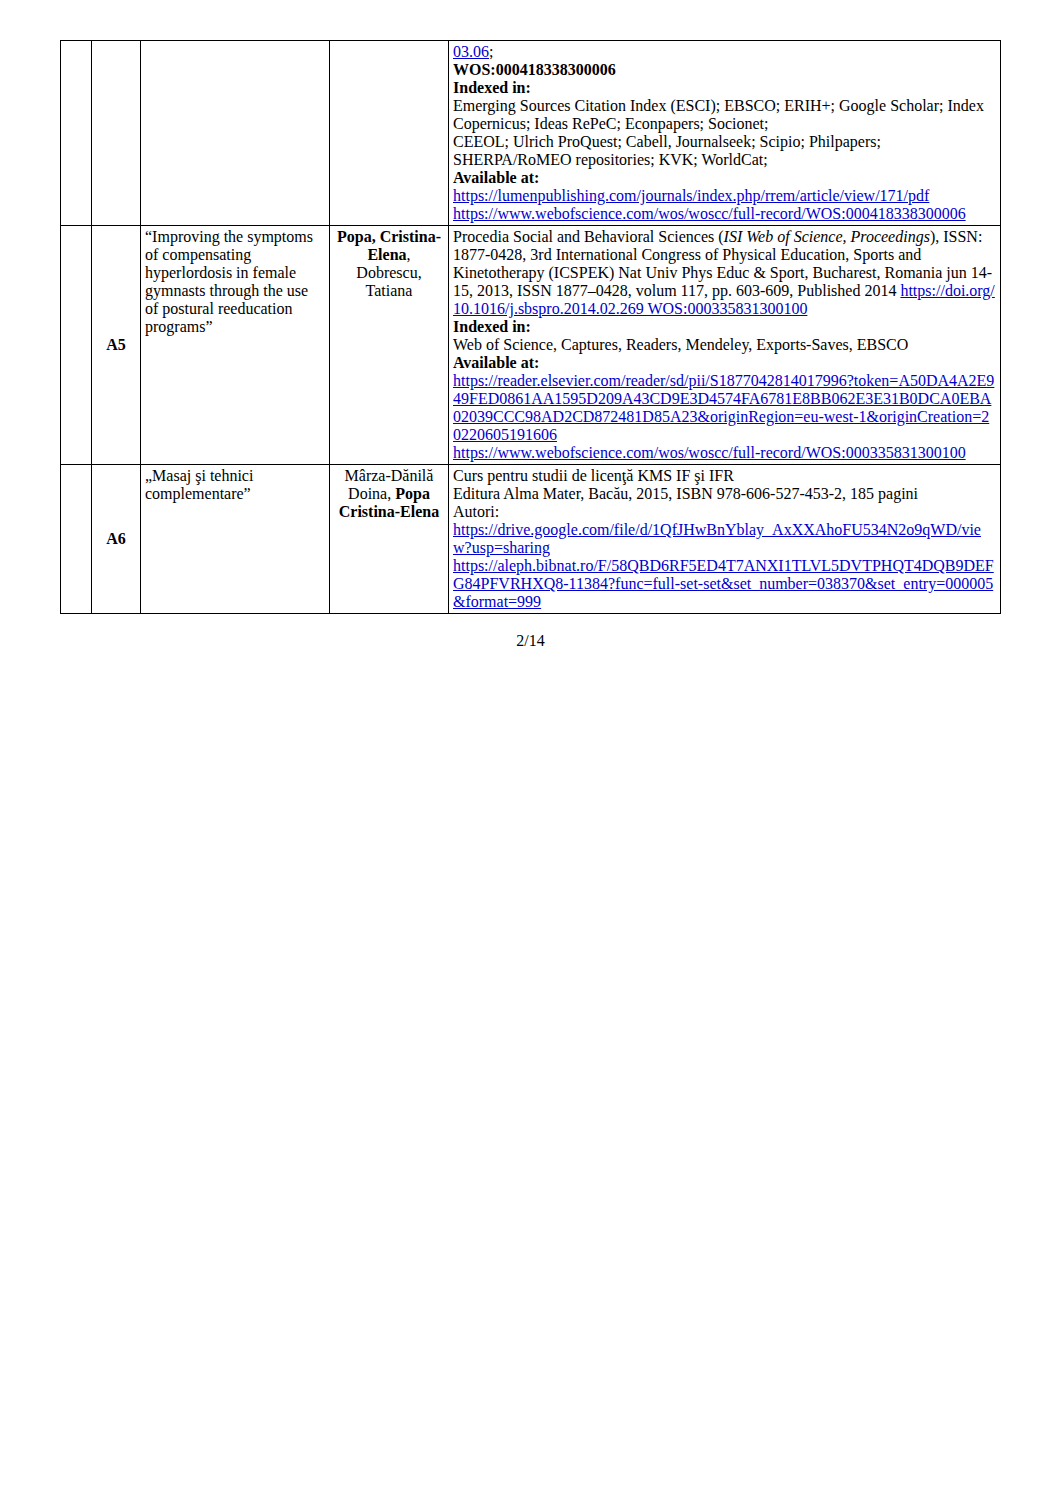| | | | | 03.06 ; WOS:000418338300006 Indexed in: Emerging Sources Citation Index (ESCI); EBSCO; ERIH+; Google Scholar; Index Copernicus; Ideas RePeC; Econpapers; Socionet; CEEOL; Ulrich ProQuest; Cabell, Journalseek; Scipio; Philpapers; SHERPA/RoMEO repositories; KVK; WorldCat; Available at: https://lumenpublishing.com/journals/index.php/rrem/article/view/171/pdf https://www.webofscience.com/wos/woscc/full-record/WOS:000418338300006 |
| | A5 | “Improving the symptoms of compensating hyperlordosis in female gymnasts through the use of postural reeducation programs” | Popa, Cristina-Elena , Dobrescu, Tatiana | Procedia Social and Behavioral Sciences ( ISI Web of Science, Proceedings ), ISSN: 1877-0428, 3rd International Congress of Physical Education, Sports and Kinetotherapy (ICSPEK) Nat Univ Phys Educ & Sport, Bucharest, Romania jun 14-15, 2013, ISSN 1877–0428, volum 117, pp. 603-609, Published 2014 https://doi.org/10.1016/j.sbspro.2014.02.269 WOS:000335831300100 Indexed in: Web of Science, Captures, Readers, Mendeley, Exports-Saves, EBSCO Available at: https://reader.elsevier.com/reader/sd/pii/S1877042814017996?token=A50DA4A2E949FED0861AA1595D209A43CD9E3D4574FA6781E8BB062E3E31B0DCA0EBA02039CCC98AD2CD872481D85A23&originRegion=eu-west-1&originCreation=20220605191606 https://www.webofscience.com/wos/woscc/full-record/WOS:000335831300100 |
| | A6 | „Masaj şi tehnici complementare” | Mârza-Dănilă Doina, Popa Cristina-Elena | Curs pentru studii de licenţă KMS IF şi IFR Editura Alma Mater, Bacău, 2015, ISBN 978-606-527-453-2, 185 pagini Autori: https://drive.google.com/file/d/1QfJHwBnYblay_AxXXAhoFU534N2o9qWD/view?usp=sharing https://aleph.bibnat.ro/F/58QBD6RF5ED4T7ANXI1TLVL5DVTPHQT4DQB9DEFG84PFVRHXQ8-11384?func=full-set-set&set_number=038370&set_entry=000005&format=999 |
2/14